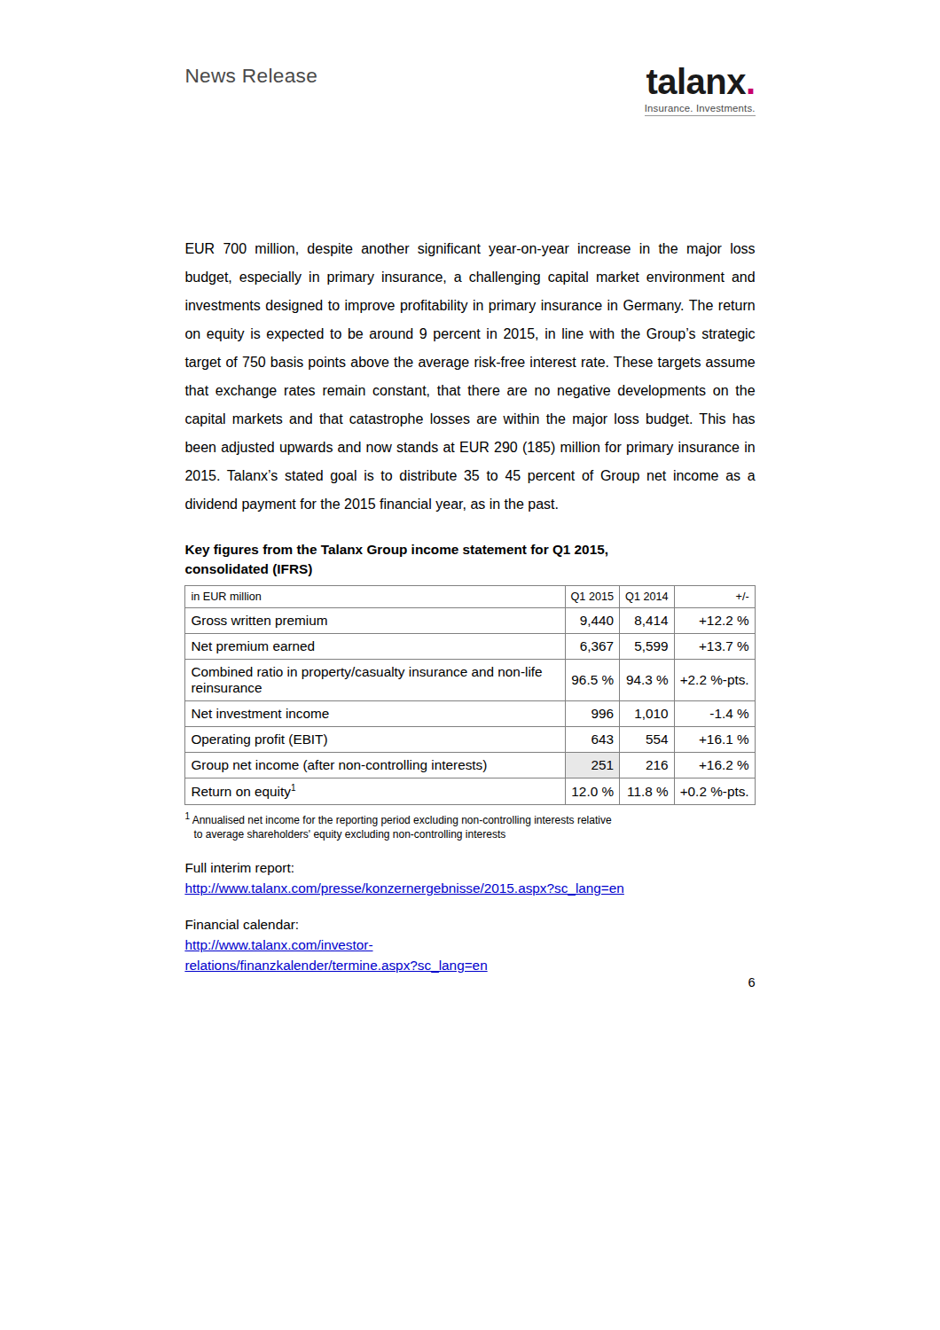News Release
talanx.
Insurance. Investments.
EUR 700 million, despite another significant year-on-year increase in the major loss budget, especially in primary insurance, a challenging capital market environment and investments designed to improve profitability in primary insurance in Germany. The return on equity is expected to be around 9 percent in 2015, in line with the Group’s strategic target of 750 basis points above the average risk-free interest rate. These targets assume that exchange rates remain constant, that there are no negative developments on the capital markets and that catastrophe losses are within the major loss budget. This has been adjusted upwards and now stands at EUR 290 (185) million for primary insurance in 2015. Talanx’s stated goal is to distribute 35 to 45 percent of Group net income as a dividend payment for the 2015 financial year, as in the past.
Key figures from the Talanx Group income statement for Q1 2015,
consolidated (IFRS)
| in EUR million | Q1 2015 | Q1 2014 | +/- |
| Gross written premium | 9,440 | 8,414 | +12.2 % |
| Net premium earned | 6,367 | 5,599 | +13.7 % |
| Combined ratio in property/casualty insurance and non-life reinsurance | 96.5 % | 94.3 % | +2.2 %-pts. |
| Net investment income | 996 | 1,010 | -1.4 % |
| Operating profit (EBIT) | 643 | 554 | +16.1 % |
| Group net income (after non-controlling interests) | 251 | 216 | +16.2 % |
| Return on equity 1 | 12.0 % | 11.8 % | +0.2 %-pts. |
1 Annualised net income for the reporting period excluding non-controlling interests relative
to average shareholders' equity excluding non-controlling interests
Full interim report:
http://www.talanx.com/presse/konzernergebnisse/2015.aspx?sc_lang=en
Financial calendar:
http://www.talanx.com/investor-
relations/finanzkalender/termine.aspx?sc_lang=en
6